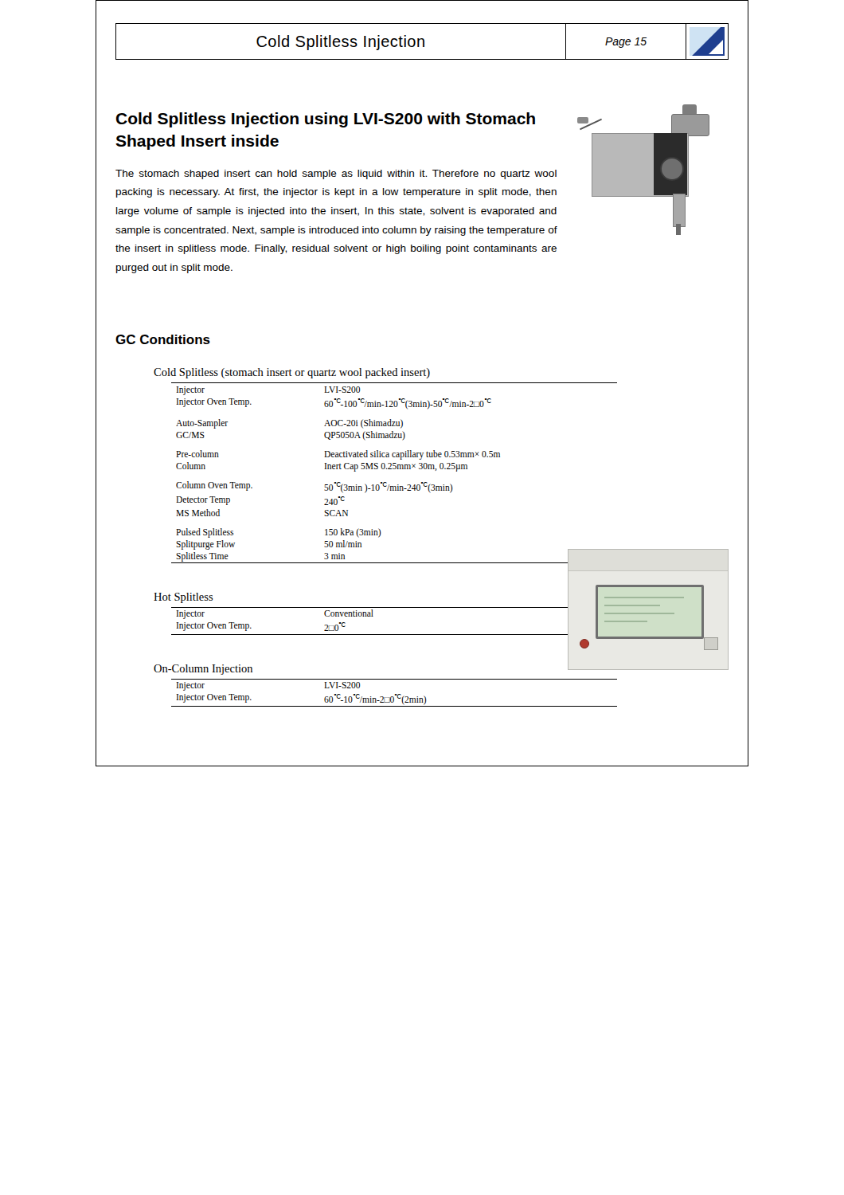Cold Splitless Injection
Page 15
Cold Splitless Injection using LVI-S200 with Stomach Shaped Insert inside
The stomach shaped insert can hold sample as liquid within it. Therefore no quartz wool packing is necessary. At first, the injector is kept in a low temperature in split mode, then large volume of sample is injected into the insert, In this state, solvent is evaporated and sample is concentrated. Next, sample is introduced into column by raising the temperature of the insert in splitless mode. Finally, residual solvent or high boiling point contaminants are purged out in split mode.
GC Conditions
Cold Splitless (stomach insert or quartz wool packed insert)
| Injector | LVI-S200 |
| Injector Oven Temp. | 60 ℃ -100 ℃ /min-120 ℃ (3min)-50 ℃ /min-2□0 ℃ |
| Auto-Sampler | AOC-20i (Shimadzu) |
| GC/MS | QP5050A (Shimadzu) |
| Pre-column | Deactivated silica capillary tube 0.53mm× 0.5m |
| Column | Inert Cap 5MS 0.25mm× 30m, 0.25µm |
| Column Oven Temp. | 50 ℃ (3min )-10 ℃ /min-240 ℃ (3min) |
| Detector Temp | 240 ℃ |
| MS Method | SCAN |
| Pulsed Splitless | 150 kPa (3min) |
| Splitpurge Flow | 50 ml/min |
| Splitless Time | 3 min |
Hot Splitless
| Injector | Conventional |
| Injector Oven Temp. | 2□0 ℃ |
On-Column Injection
| Injector | LVI-S200 |
| Injector Oven Temp. | 60 ℃ -10 ℃ /min-2□0 ℃ (2min) |